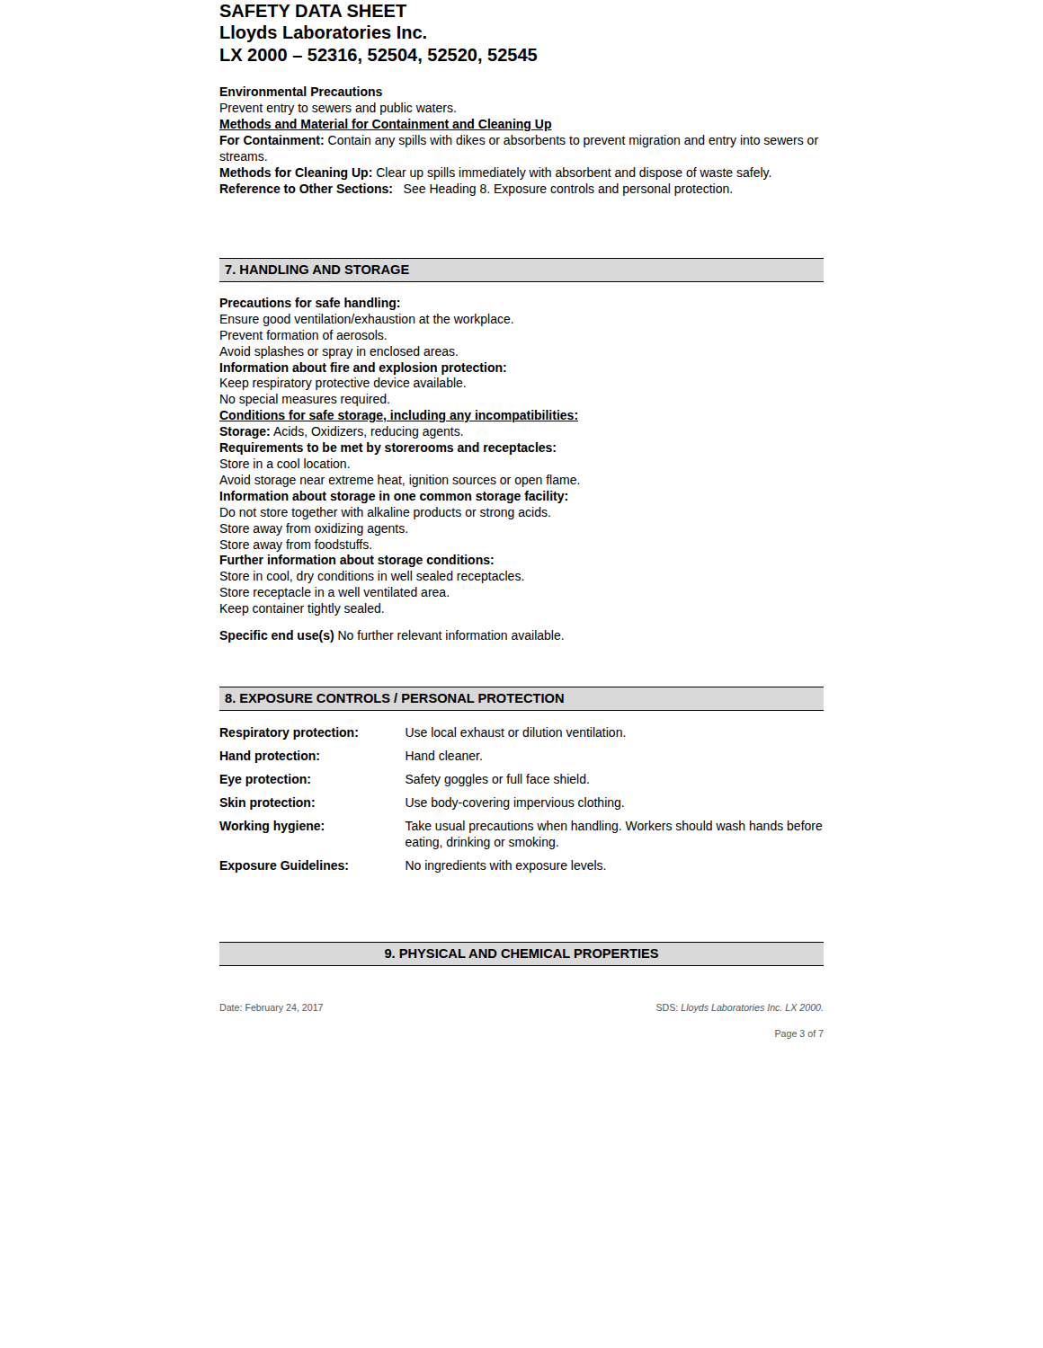SAFETY DATA SHEET
Lloyds Laboratories Inc.
LX 2000 – 52316, 52504, 52520, 52545
Environmental Precautions
Prevent entry to sewers and public waters.
Methods and Material for Containment and Cleaning Up
For Containment: Contain any spills with dikes or absorbents to prevent migration and entry into sewers or streams.
Methods for Cleaning Up: Clear up spills immediately with absorbent and dispose of waste safely.
Reference to Other Sections: See Heading 8. Exposure controls and personal protection.
7. HANDLING AND STORAGE
Precautions for safe handling:
Ensure good ventilation/exhaustion at the workplace.
Prevent formation of aerosols.
Avoid splashes or spray in enclosed areas.
Information about fire and explosion protection:
Keep respiratory protective device available.
No special measures required.
Conditions for safe storage, including any incompatibilities:
Storage: Acids, Oxidizers, reducing agents.
Requirements to be met by storerooms and receptacles:
Store in a cool location.
Avoid storage near extreme heat, ignition sources or open flame.
Information about storage in one common storage facility:
Do not store together with alkaline products or strong acids.
Store away from oxidizing agents.
Store away from foodstuffs.
Further information about storage conditions:
Store in cool, dry conditions in well sealed receptacles.
Store receptacle in a well ventilated area.
Keep container tightly sealed.
Specific end use(s) No further relevant information available.
8. EXPOSURE CONTROLS / PERSONAL PROTECTION
| Respiratory protection: | Use local exhaust or dilution ventilation. |
| Hand protection: | Hand cleaner. |
| Eye protection: | Safety goggles or full face shield. |
| Skin protection: | Use body-covering impervious clothing. |
| Working hygiene: | Take usual precautions when handling. Workers should wash hands before eating, drinking or smoking. |
| Exposure Guidelines: | No ingredients with exposure levels. |
9. PHYSICAL AND CHEMICAL PROPERTIES
Date: February 24, 2017 SDS: Lloyds Laboratories Inc. LX 2000.
Page 3 of 7